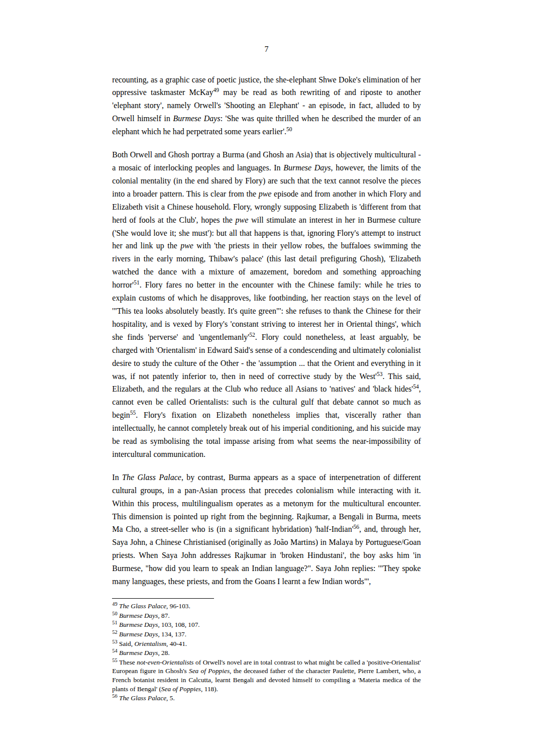7
recounting, as a graphic case of poetic justice, the she-elephant Shwe Doke's elimination of her oppressive taskmaster McKay49 may be read as both rewriting of and riposte to another 'elephant story', namely Orwell's 'Shooting an Elephant' - an episode, in fact, alluded to by Orwell himself in Burmese Days: 'She was quite thrilled when he described the murder of an elephant which he had perpetrated some years earlier'.50
Both Orwell and Ghosh portray a Burma (and Ghosh an Asia) that is objectively multicultural - a mosaic of interlocking peoples and languages. In Burmese Days, however, the limits of the colonial mentality (in the end shared by Flory) are such that the text cannot resolve the pieces into a broader pattern. This is clear from the pwe episode and from another in which Flory and Elizabeth visit a Chinese household. Flory, wrongly supposing Elizabeth is 'different from that herd of fools at the Club', hopes the pwe will stimulate an interest in her in Burmese culture ('She would love it; she must'): but all that happens is that, ignoring Flory's attempt to instruct her and link up the pwe with 'the priests in their yellow robes, the buffaloes swimming the rivers in the early morning, Thibaw's palace' (this last detail prefiguring Ghosh), 'Elizabeth watched the dance with a mixture of amazement, boredom and something approaching horror'51. Flory fares no better in the encounter with the Chinese family: while he tries to explain customs of which he disapproves, like footbinding, her reaction stays on the level of '"This tea looks absolutely beastly. It's quite green"': she refuses to thank the Chinese for their hospitality, and is vexed by Flory's 'constant striving to interest her in Oriental things', which she finds 'perverse' and 'ungentlemanly'52. Flory could nonetheless, at least arguably, be charged with 'Orientalism' in Edward Said's sense of a condescending and ultimately colonialist desire to study the culture of the Other - the 'assumption ... that the Orient and everything in it was, if not patently inferior to, then in need of corrective study by the West'53. This said, Elizabeth, and the regulars at the Club who reduce all Asians to 'natives' and 'black hides'54, cannot even be called Orientalists: such is the cultural gulf that debate cannot so much as begin55. Flory's fixation on Elizabeth nonetheless implies that, viscerally rather than intellectually, he cannot completely break out of his imperial conditioning, and his suicide may be read as symbolising the total impasse arising from what seems the near-impossibility of intercultural communication.
In The Glass Palace, by contrast, Burma appears as a space of interpenetration of different cultural groups, in a pan-Asian process that precedes colonialism while interacting with it. Within this process, multilingualism operates as a metonym for the multicultural encounter. This dimension is pointed up right from the beginning. Rajkumar, a Bengali in Burma, meets Ma Cho, a street-seller who is (in a significant hybridation) 'half-Indian'56, and, through her, Saya John, a Chinese Christianised (originally as João Martins) in Malaya by Portuguese/Goan priests. When Saya John addresses Rajkumar in 'broken Hindustani', the boy asks him 'in Burmese, "how did you learn to speak an Indian language?". Saya John replies: '"They spoke many languages, these priests, and from the Goans I learnt a few Indian words"',
49 The Glass Palace, 96-103.
50 Burmese Days, 87.
51 Burmese Days, 103, 108, 107.
52 Burmese Days, 134, 137.
53 Said, Orientalism, 40-41.
54 Burmese Days, 28.
55 These not-even-Orientalists of Orwell's novel are in total contrast to what might be called a 'positive-Orientalist' European figure in Ghosh's Sea of Poppies, the deceased father of the character Paulette, Pierre Lambert, who, a French botanist resident in Calcutta, learnt Bengali and devoted himself to compiling a 'Materia medica of the plants of Bengal' (Sea of Poppies, 118).
56 The Glass Palace, 5.